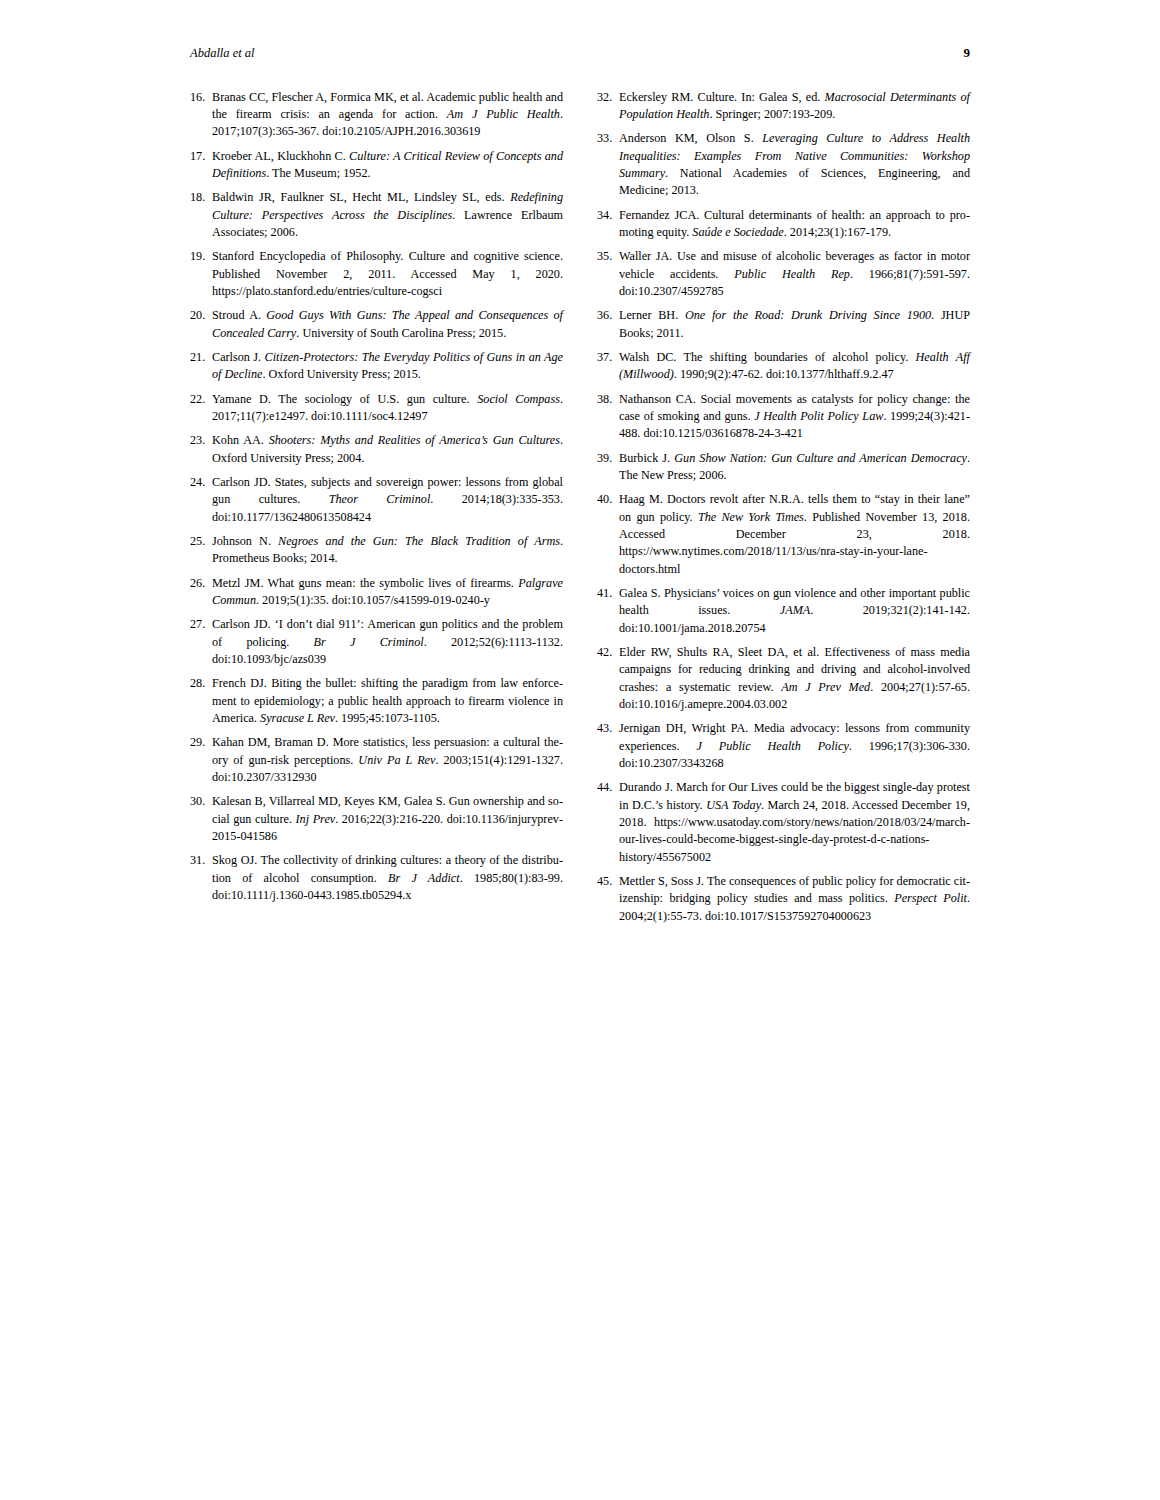Abdalla et al
9
16. Branas CC, Flescher A, Formica MK, et al. Academic public health and the firearm crisis: an agenda for action. Am J Public Health. 2017;107(3):365-367. doi:10.2105/AJPH.2016.303619
17. Kroeber AL, Kluckhohn C. Culture: A Critical Review of Concepts and Definitions. The Museum; 1952.
18. Baldwin JR, Faulkner SL, Hecht ML, Lindsley SL, eds. Redefining Culture: Perspectives Across the Disciplines. Lawrence Erlbaum Associates; 2006.
19. Stanford Encyclopedia of Philosophy. Culture and cognitive science. Published November 2, 2011. Accessed May 1, 2020. https://plato.stanford.edu/entries/culture-cogsci
20. Stroud A. Good Guys With Guns: The Appeal and Consequences of Concealed Carry. University of South Carolina Press; 2015.
21. Carlson J. Citizen-Protectors: The Everyday Politics of Guns in an Age of Decline. Oxford University Press; 2015.
22. Yamane D. The sociology of U.S. gun culture. Sociol Compass. 2017;11(7):e12497. doi:10.1111/soc4.12497
23. Kohn AA. Shooters: Myths and Realities of America’s Gun Cultures. Oxford University Press; 2004.
24. Carlson JD. States, subjects and sovereign power: lessons from global gun cultures. Theor Criminol. 2014;18(3):335-353. doi:10.1177/1362480613508424
25. Johnson N. Negroes and the Gun: The Black Tradition of Arms. Prometheus Books; 2014.
26. Metzl JM. What guns mean: the symbolic lives of firearms. Palgrave Commun. 2019;5(1):35. doi:10.1057/s41599-019-0240-y
27. Carlson JD. ‘I don’t dial 911’: American gun politics and the problem of policing. Br J Criminol. 2012;52(6):1113-1132. doi:10.1093/bjc/azs039
28. French DJ. Biting the bullet: shifting the paradigm from law enforcement to epidemiology; a public health approach to firearm violence in America. Syracuse L Rev. 1995;45:1073-1105.
29. Kahan DM, Braman D. More statistics, less persuasion: a cultural theory of gun-risk perceptions. Univ Pa L Rev. 2003;151(4):1291-1327. doi:10.2307/3312930
30. Kalesan B, Villarreal MD, Keyes KM, Galea S. Gun ownership and social gun culture. Inj Prev. 2016;22(3):216-220. doi:10.1136/injuryprev-2015-041586
31. Skog OJ. The collectivity of drinking cultures: a theory of the distribution of alcohol consumption. Br J Addict. 1985;80(1):83-99. doi:10.1111/j.1360-0443.1985.tb05294.x
32. Eckersley RM. Culture. In: Galea S, ed. Macrosocial Determinants of Population Health. Springer; 2007:193-209.
33. Anderson KM, Olson S. Leveraging Culture to Address Health Inequalities: Examples From Native Communities: Workshop Summary. National Academies of Sciences, Engineering, and Medicine; 2013.
34. Fernandez JCA. Cultural determinants of health: an approach to promoting equity. Saúde e Sociedade. 2014;23(1):167-179.
35. Waller JA. Use and misuse of alcoholic beverages as factor in motor vehicle accidents. Public Health Rep. 1966;81(7):591-597. doi:10.2307/4592785
36. Lerner BH. One for the Road: Drunk Driving Since 1900. JHUP Books; 2011.
37. Walsh DC. The shifting boundaries of alcohol policy. Health Aff (Millwood). 1990;9(2):47-62. doi:10.1377/hlthaff.9.2.47
38. Nathanson CA. Social movements as catalysts for policy change: the case of smoking and guns. J Health Polit Policy Law. 1999;24(3):421-488. doi:10.1215/03616878-24-3-421
39. Burbick J. Gun Show Nation: Gun Culture and American Democracy. The New Press; 2006.
40. Haag M. Doctors revolt after N.R.A. tells them to “stay in their lane” on gun policy. The New York Times. Published November 13, 2018. Accessed December 23, 2018. https://www.nytimes.com/2018/11/13/us/nra-stay-in-your-lane-doctors.html
41. Galea S. Physicians’ voices on gun violence and other important public health issues. JAMA. 2019;321(2):141-142. doi:10.1001/jama.2018.20754
42. Elder RW, Shults RA, Sleet DA, et al. Effectiveness of mass media campaigns for reducing drinking and driving and alcohol-involved crashes: a systematic review. Am J Prev Med. 2004;27(1):57-65. doi:10.1016/j.amepre.2004.03.002
43. Jernigan DH, Wright PA. Media advocacy: lessons from community experiences. J Public Health Policy. 1996;17(3):306-330. doi:10.2307/3343268
44. Durando J. March for Our Lives could be the biggest single-day protest in D.C.’s history. USA Today. March 24, 2018. Accessed December 19, 2018. https://www.usatoday.com/story/news/nation/2018/03/24/march-our-lives-could-become-biggest-single-day-protest-d-c-nations-history/455675002
45. Mettler S, Soss J. The consequences of public policy for democratic citizenship: bridging policy studies and mass politics. Perspect Polit. 2004;2(1):55-73. doi:10.1017/S1537592704000623